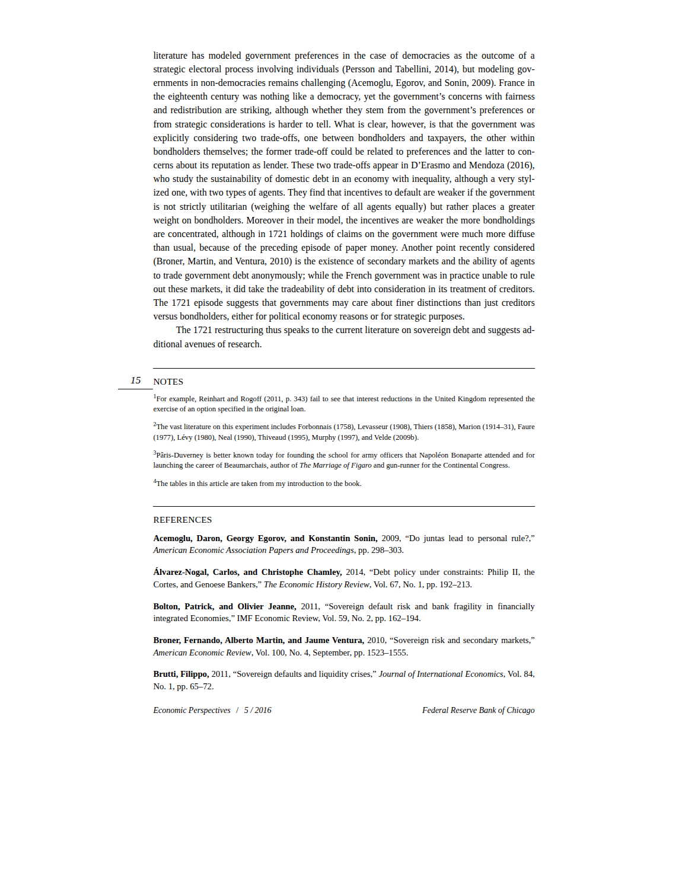15
literature has modeled government preferences in the case of democracies as the outcome of a strategic electoral process involving individuals (Persson and Tabellini, 2014), but modeling governments in non-democracies remains challenging (Acemoglu, Egorov, and Sonin, 2009). France in the eighteenth century was nothing like a democracy, yet the government’s concerns with fairness and redistribution are striking, although whether they stem from the government’s preferences or from strategic considerations is harder to tell. What is clear, however, is that the government was explicitly considering two trade-offs, one between bondholders and taxpayers, the other within bondholders themselves; the former trade-off could be related to preferences and the latter to concerns about its reputation as lender. These two trade-offs appear in D’Erasmo and Mendoza (2016), who study the sustainability of domestic debt in an economy with inequality, although a very stylized one, with two types of agents. They find that incentives to default are weaker if the government is not strictly utilitarian (weighing the welfare of all agents equally) but rather places a greater weight on bondholders. Moreover in their model, the incentives are weaker the more bondholdings are concentrated, although in 1721 holdings of claims on the government were much more diffuse than usual, because of the preceding episode of paper money. Another point recently considered (Broner, Martin, and Ventura, 2010) is the existence of secondary markets and the ability of agents to trade government debt anonymously; while the French government was in practice unable to rule out these markets, it did take the tradeability of debt into consideration in its treatment of creditors. The 1721 episode suggests that governments may care about finer distinctions than just creditors versus bondholders, either for political economy reasons or for strategic purposes.
The 1721 restructuring thus speaks to the current literature on sovereign debt and suggests additional avenues of research.
NOTES
1For example, Reinhart and Rogoff (2011, p. 343) fail to see that interest reductions in the United Kingdom represented the exercise of an option specified in the original loan.
2The vast literature on this experiment includes Forbonnais (1758), Levasseur (1908), Thiers (1858), Marion (1914–31), Faure (1977), Lévy (1980), Neal (1990), Thiveaud (1995), Murphy (1997), and Velde (2009b).
3Pâris-Duverney is better known today for founding the school for army officers that Napoléon Bonaparte attended and for launching the career of Beaumarchais, author of The Marriage of Figaro and gun-runner for the Continental Congress.
4The tables in this article are taken from my introduction to the book.
REFERENCES
Acemoglu, Daron, Georgy Egorov, and Konstantin Sonin, 2009, “Do juntas lead to personal rule?,” American Economic Association Papers and Proceedings, pp. 298–303.
Álvarez-Nogal, Carlos, and Christophe Chamley, 2014, “Debt policy under constraints: Philip II, the Cortes, and Genoese Bankers,” The Economic History Review, Vol. 67, No. 1, pp. 192–213.
Bolton, Patrick, and Olivier Jeanne, 2011, “Sovereign default risk and bank fragility in financially integrated Economies,” IMF Economic Review, Vol. 59, No. 2, pp. 162–194.
Broner, Fernando, Alberto Martin, and Jaume Ventura, 2010, “Sovereign risk and secondary markets,” American Economic Review, Vol. 100, No. 4, September, pp. 1523–1555.
Brutti, Filippo, 2011, “Sovereign defaults and liquidity crises,” Journal of International Economics, Vol. 84, No. 1, pp. 65–72.
Economic Perspectives/5 / 2016
Federal Reserve Bank of Chicago